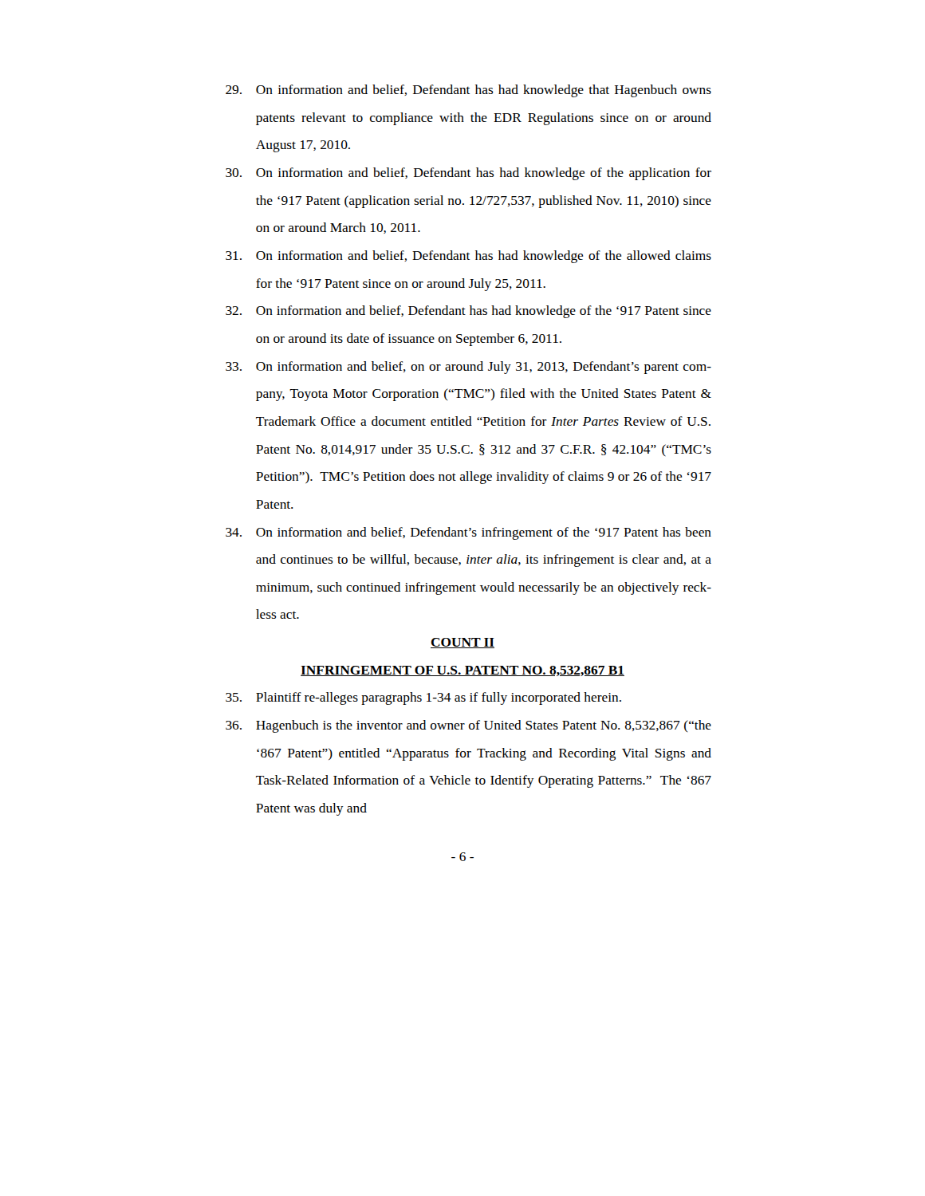29. On information and belief, Defendant has had knowledge that Hagenbuch owns patents relevant to compliance with the EDR Regulations since on or around August 17, 2010.
30. On information and belief, Defendant has had knowledge of the application for the ‘917 Patent (application serial no. 12/727,537, published Nov. 11, 2010) since on or around March 10, 2011.
31. On information and belief, Defendant has had knowledge of the allowed claims for the ‘917 Patent since on or around July 25, 2011.
32. On information and belief, Defendant has had knowledge of the ‘917 Patent since on or around its date of issuance on September 6, 2011.
33. On information and belief, on or around July 31, 2013, Defendant’s parent company, Toyota Motor Corporation (“TMC”) filed with the United States Patent & Trademark Office a document entitled “Petition for Inter Partes Review of U.S. Patent No. 8,014,917 under 35 U.S.C. § 312 and 37 C.F.R. § 42.104” (“TMC’s Petition”). TMC’s Petition does not allege invalidity of claims 9 or 26 of the ‘917 Patent.
34. On information and belief, Defendant’s infringement of the ‘917 Patent has been and continues to be willful, because, inter alia, its infringement is clear and, at a minimum, such continued infringement would necessarily be an objectively reckless act.
COUNT II
INFRINGEMENT OF U.S. PATENT NO. 8,532,867 B1
35. Plaintiff re-alleges paragraphs 1-34 as if fully incorporated herein.
36. Hagenbuch is the inventor and owner of United States Patent No. 8,532,867 (“the ‘867 Patent”) entitled “Apparatus for Tracking and Recording Vital Signs and Task-Related Information of a Vehicle to Identify Operating Patterns.” The ‘867 Patent was duly and
- 6 -